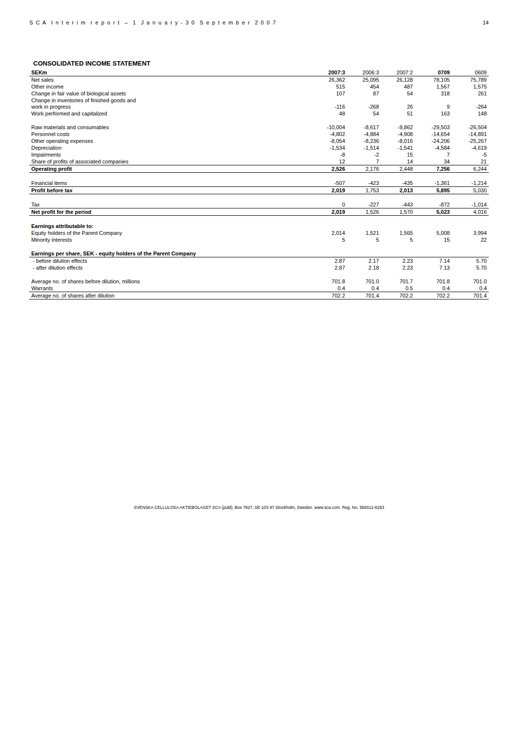S C A I n t e r i m r e p o r t – 1 J a n u a r y - 3 0 S e p t e m b e r 2 0 0 7
14
CONSOLIDATED INCOME STATEMENT
| SEKm | 2007:3 | 2006:3 | 2007:2 | 0709 | 0609 |
| --- | --- | --- | --- | --- | --- |
| Net sales | 26,362 | 25,095 | 26,128 | 78,105 | 75,789 |
| Other income | 515 | 454 | 487 | 1,567 | 1,575 |
| Change in fair value of biological assets | 107 | 87 | 54 | 318 | 261 |
| Change in inventories of finished goods and work in progress | -116 | -268 | 26 | 9 | -264 |
| Work performed and capitalized | 48 | 54 | 51 | 163 | 148 |
| Raw materials and consumables | -10,004 | -8,617 | -9,862 | -29,503 | -26,504 |
| Personnel costs | -4,802 | -4,884 | -4,908 | -14,654 | -14,891 |
| Other operating expenses | -8,054 | -8,236 | -8,016 | -24,206 | -25,267 |
| Depreciation | -1,534 | -1,514 | -1,541 | -4,584 | -4,619 |
| Impairments | -8 | -2 | 15 | 7 | -5 |
| Share of profits of associated companies | 12 | 7 | 14 | 34 | 21 |
| Operating profit | 2,526 | 2,176 | 2,448 | 7,256 | 6,244 |
| Financial items | -507 | -423 | -435 | -1,361 | -1,214 |
| Profit before tax | 2,019 | 1,753 | 2,013 | 5,895 | 5,030 |
| Tax | 0 | -227 | -443 | -872 | -1,014 |
| Net profit for the period | 2,019 | 1,526 | 1,570 | 5,023 | 4,016 |
| Earnings attributable to: | | | | | |
| Equity holders of the Parent Company | 2,014 | 1,521 | 1,565 | 5,008 | 3,994 |
| Minority interests | 5 | 5 | 5 | 15 | 22 |
| Earnings per share, SEK - equity holders of the Parent Company | | | | | |
| - before dilution effects | 2.87 | 2.17 | 2.23 | 7.14 | 5.70 |
| - after dilution effects | 2.87 | 2.18 | 2.23 | 7.13 | 5.70 |
| Average no. of shares before dilution, millions | 701.8 | 701.0 | 701.7 | 701.8 | 701.0 |
| Warrants | 0.4 | 0.4 | 0.5 | 0.4 | 0.4 |
| Average no. of shares after dilution | 702.2 | 701.4 | 702.2 | 702.2 | 701.4 |
SVENSKA CELLULOSA AKTIEBOLAGET SCA (publ), Box 7827, SE-103 97 Stockholm, Sweden. www.sca.com. Reg. No. 556012-6293